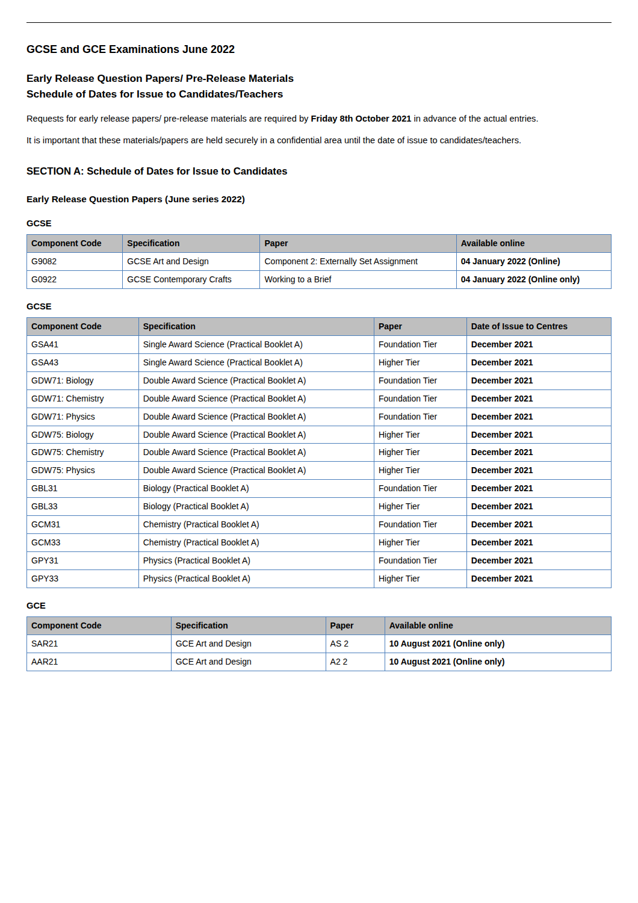GCSE and GCE Examinations June 2022
Early Release Question Papers/ Pre-Release Materials
Schedule of Dates for Issue to Candidates/Teachers
Requests for early release papers/ pre-release materials are required by Friday 8th October 2021 in advance of the actual entries.
It is important that these materials/papers are held securely in a confidential area until the date of issue to candidates/teachers.
SECTION A: Schedule of Dates for Issue to Candidates
Early Release Question Papers (June series 2022)
GCSE
| Component Code | Specification | Paper | Available online |
| --- | --- | --- | --- |
| G9082 | GCSE Art and Design | Component 2: Externally Set Assignment | 04 January 2022 (Online) |
| G0922 | GCSE Contemporary Crafts | Working to a Brief | 04 January 2022 (Online only) |
GCSE
| Component Code | Specification | Paper | Date of Issue to Centres |
| --- | --- | --- | --- |
| GSA41 | Single Award Science (Practical Booklet A) | Foundation Tier | December 2021 |
| GSA43 | Single Award Science (Practical Booklet A) | Higher Tier | December 2021 |
| GDW71: Biology | Double Award Science (Practical Booklet A) | Foundation Tier | December 2021 |
| GDW71: Chemistry | Double Award Science (Practical Booklet A) | Foundation Tier | December 2021 |
| GDW71: Physics | Double Award Science (Practical Booklet A) | Foundation Tier | December 2021 |
| GDW75: Biology | Double Award Science (Practical Booklet A) | Higher Tier | December 2021 |
| GDW75: Chemistry | Double Award Science (Practical Booklet A) | Higher Tier | December 2021 |
| GDW75: Physics | Double Award Science (Practical Booklet A) | Higher Tier | December 2021 |
| GBL31 | Biology (Practical Booklet A) | Foundation Tier | December 2021 |
| GBL33 | Biology (Practical Booklet A) | Higher Tier | December 2021 |
| GCM31 | Chemistry (Practical Booklet A) | Foundation Tier | December 2021 |
| GCM33 | Chemistry (Practical Booklet A) | Higher Tier | December 2021 |
| GPY31 | Physics (Practical Booklet A) | Foundation Tier | December 2021 |
| GPY33 | Physics (Practical Booklet A) | Higher Tier | December 2021 |
GCE
| Component Code | Specification | Paper | Available online |
| --- | --- | --- | --- |
| SAR21 | GCE Art and Design | AS 2 | 10 August 2021 (Online only) |
| AAR21 | GCE Art and Design | A2 2 | 10 August 2021 (Online only) |